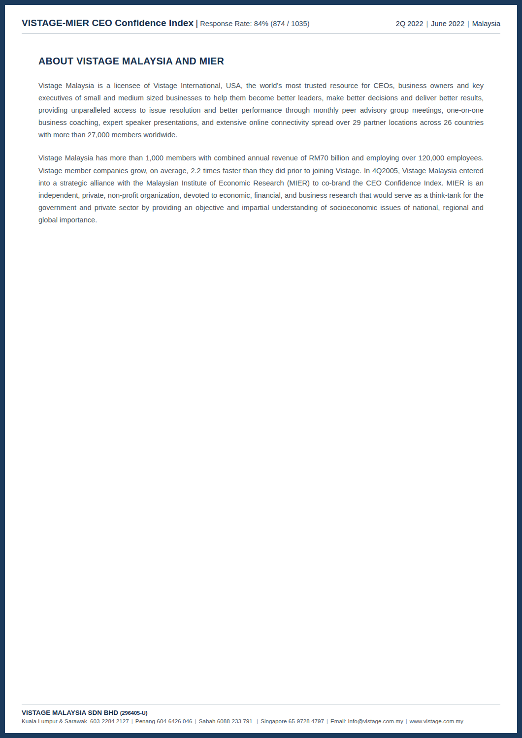VISTAGE-MIER CEO Confidence Index|Response Rate: 84% (874 / 1035)
2Q 2022|June 2022|Malaysia
ABOUT VISTAGE MALAYSIA AND MIER
Vistage Malaysia is a licensee of Vistage International, USA, the world’s most trusted resource for CEOs, business owners and key executives of small and medium sized businesses to help them become better leaders, make better decisions and deliver better results, providing unparalleled access to issue resolution and better performance through monthly peer advisory group meetings, one-on-one business coaching, expert speaker presentations, and extensive online connectivity spread over 29 partner locations across 26 countries with more than 27,000 members worldwide.
Vistage Malaysia has more than 1,000 members with combined annual revenue of RM70 billion and employing over 120,000 employees. Vistage member companies grow, on average, 2.2 times faster than they did prior to joining Vistage. In 4Q2005, Vistage Malaysia entered into a strategic alliance with the Malaysian Institute of Economic Research (MIER) to co-brand the CEO Confidence Index. MIER is an independent, private, non-profit organization, devoted to economic, financial, and business research that would serve as a think-tank for the government and private sector by providing an objective and impartial understanding of socioeconomic issues of national, regional and global importance.
VISTAGE MALAYSIA SDN BHD (296405-U)
Kuala Lumpur & Sarawak 603-2284 2127|Penang 604-6426 046|Sabah 6088-233 791 |Singapore 65-9728 4797|Email: info@vistage.com.my|www.vistage.com.my